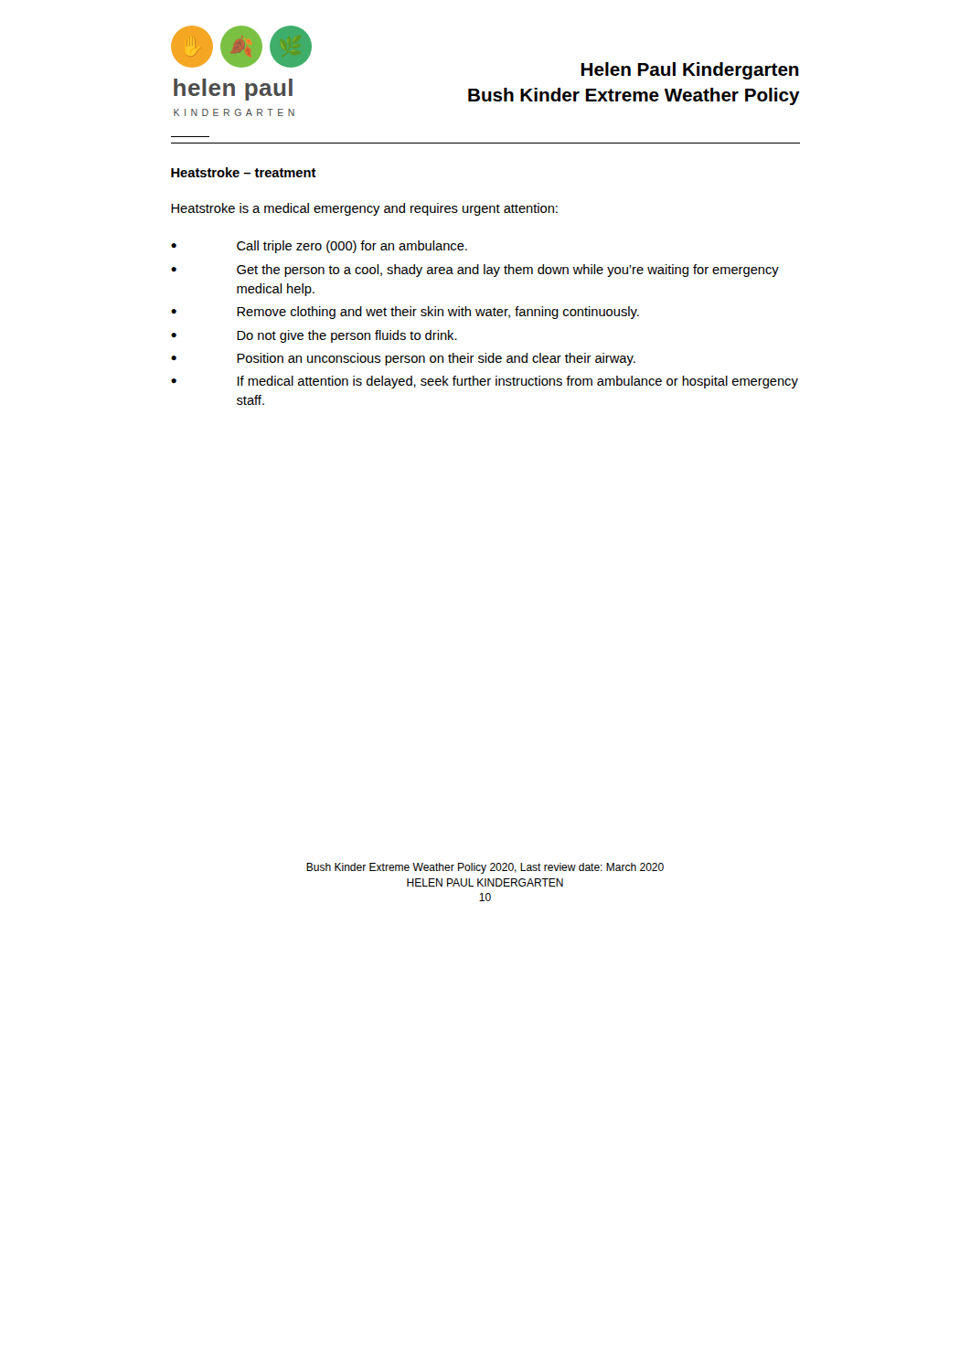✋ 🍂 🌿
helen paul
Kindergarten
Helen Paul Kindergarten
Bush Kinder Extreme Weather Policy
Heatstroke – treatment
Heatstroke is a medical emergency and requires urgent attention:
Call triple zero (000) for an ambulance.
Get the person to a cool, shady area and lay them down while you’re waiting for emergency medical help.
Remove clothing and wet their skin with water, fanning continuously.
Do not give the person fluids to drink.
Position an unconscious person on their side and clear their airway.
If medical attention is delayed, seek further instructions from ambulance or hospital emergency staff.
Bush Kinder Extreme Weather Policy 2020, Last review date: March 2020
HELEN PAUL KINDERGARTEN
10